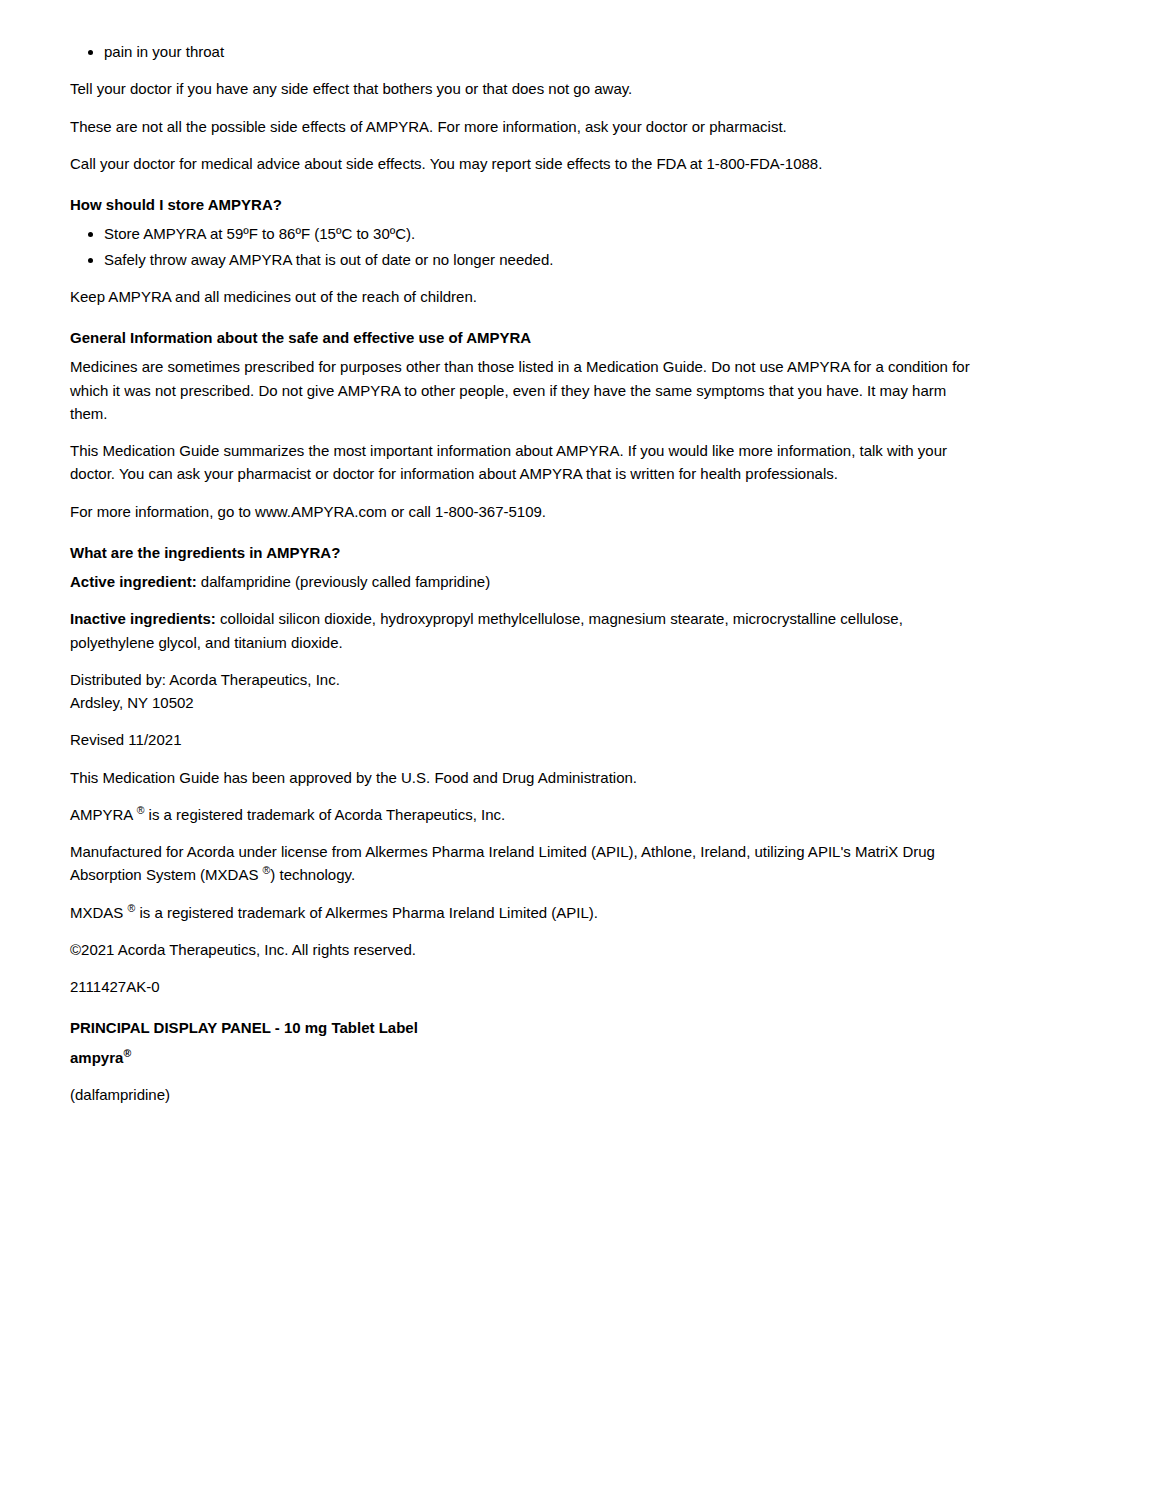pain in your throat
Tell your doctor if you have any side effect that bothers you or that does not go away.
These are not all the possible side effects of AMPYRA. For more information, ask your doctor or pharmacist.
Call your doctor for medical advice about side effects. You may report side effects to the FDA at 1-800-FDA-1088.
How should I store AMPYRA?
Store AMPYRA at 59ºF to 86ºF (15ºC to 30ºC).
Safely throw away AMPYRA that is out of date or no longer needed.
Keep AMPYRA and all medicines out of the reach of children.
General Information about the safe and effective use of AMPYRA
Medicines are sometimes prescribed for purposes other than those listed in a Medication Guide. Do not use AMPYRA for a condition for which it was not prescribed. Do not give AMPYRA to other people, even if they have the same symptoms that you have. It may harm them.
This Medication Guide summarizes the most important information about AMPYRA. If you would like more information, talk with your doctor. You can ask your pharmacist or doctor for information about AMPYRA that is written for health professionals.
For more information, go to www.AMPYRA.com or call 1-800-367-5109.
What are the ingredients in AMPYRA?
Active ingredient: dalfampridine (previously called fampridine)
Inactive ingredients: colloidal silicon dioxide, hydroxypropyl methylcellulose, magnesium stearate, microcrystalline cellulose, polyethylene glycol, and titanium dioxide.
Distributed by: Acorda Therapeutics, Inc.
Ardsley, NY 10502
Revised 11/2021
This Medication Guide has been approved by the U.S. Food and Drug Administration.
AMPYRA ® is a registered trademark of Acorda Therapeutics, Inc.
Manufactured for Acorda under license from Alkermes Pharma Ireland Limited (APIL), Athlone, Ireland, utilizing APIL's MatriX Drug Absorption System (MXDAS ®) technology.
MXDAS ® is a registered trademark of Alkermes Pharma Ireland Limited (APIL).
©2021 Acorda Therapeutics, Inc. All rights reserved.
2111427AK-0
PRINCIPAL DISPLAY PANEL - 10 mg Tablet Label
ampyra®
(dalfampridine)